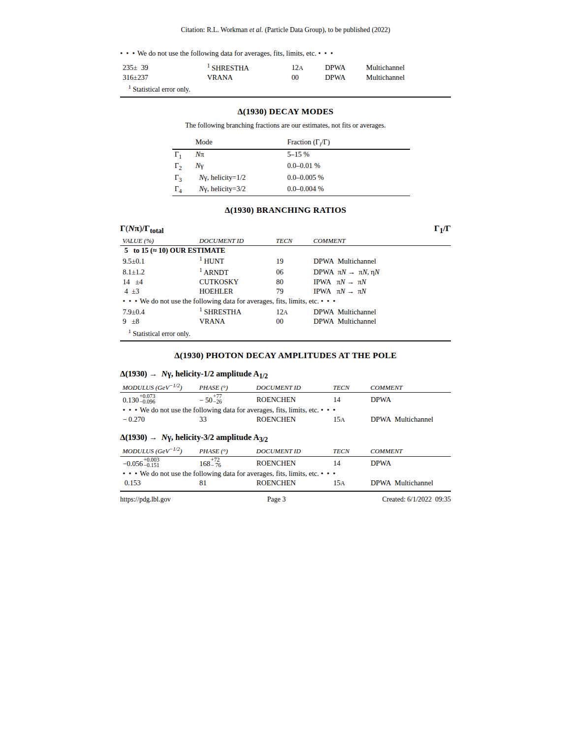Citation: R.L. Workman et al. (Particle Data Group), to be published (2022)
• • • We do not use the following data for averages, fits, limits, etc. • • •
| 235 ± 39 | 1 SHRESTHA | 12 A | DPWA | Multichannel |
| 316 ± 237 | VRANA | 00 | DPWA | Multichannel |
1 Statistical error only.
Δ(1930) DECAY MODES
The following branching fractions are our estimates, not fits or averages.
| | Mode | Fraction (Γ i /Γ) |
| Γ 1 | N π | 5–15 % |
| Γ 2 | N γ | 0.0–0.01 % |
| Γ 3 | N γ, helicity=1/2 | 0.0–0.005 % |
| Γ 4 | N γ, helicity=3/2 | 0.0–0.004 % |
Δ(1930) BRANCHING RATIOS
Γ(Nπ)/Γtotal Γ1/Γ
| VALUE (%) | DOCUMENT ID | TECN | COMMENT |
| 5 to 15 (≈ 10) OUR ESTIMATE |
| 9.5 ± 0.1 | 1 HUNT | 19 | DPWA Multichannel |
| 8.1 ± 1.2 | 1 ARNDT | 06 | DPWA π N → π N , η N |
| 14 ± 4 | CUTKOSKY | 80 | IPWA π N → π N |
| 4 ± 3 | HOEHLER | 79 | IPWA π N → π N |
| • • • We do not use the following data for averages, fits, limits, etc. • • • |
| 7.9 ± 0.4 | 1 SHRESTHA | 12 A | DPWA Multichannel |
| 9 ± 8 | VRANA | 00 | DPWA Multichannel |
1 Statistical error only.
Δ(1930) PHOTON DECAY AMPLITUDES AT THE POLE
Δ(1930) → Nγ, helicity-1/2 amplitude A1/2
| MODULUS (GeV −1/2 ) | PHASE (°) | DOCUMENT ID | TECN | COMMENT |
| 0.130 +0.073 −0.096 | − 50 +77 −26 | ROENCHEN | 14 | DPWA |
| • • • We do not use the following data for averages, fits, limits, etc. • • • |
| − 0.270 | 33 | ROENCHEN | 15 A | DPWA Multichannel |
Δ(1930) → Nγ, helicity-3/2 amplitude A3/2
| MODULUS (GeV −1/2 ) | PHASE (°) | DOCUMENT ID | TECN | COMMENT |
| −0.056 +0.003 −0.151 | 168 +72 − 76 | ROENCHEN | 14 | DPWA |
| • • • We do not use the following data for averages, fits, limits, etc. • • • |
| 0.153 | 81 | ROENCHEN | 15 A | DPWA Multichannel |
https://pdg.lbl.gov Page 3 Created: 6/1/2022 09:35